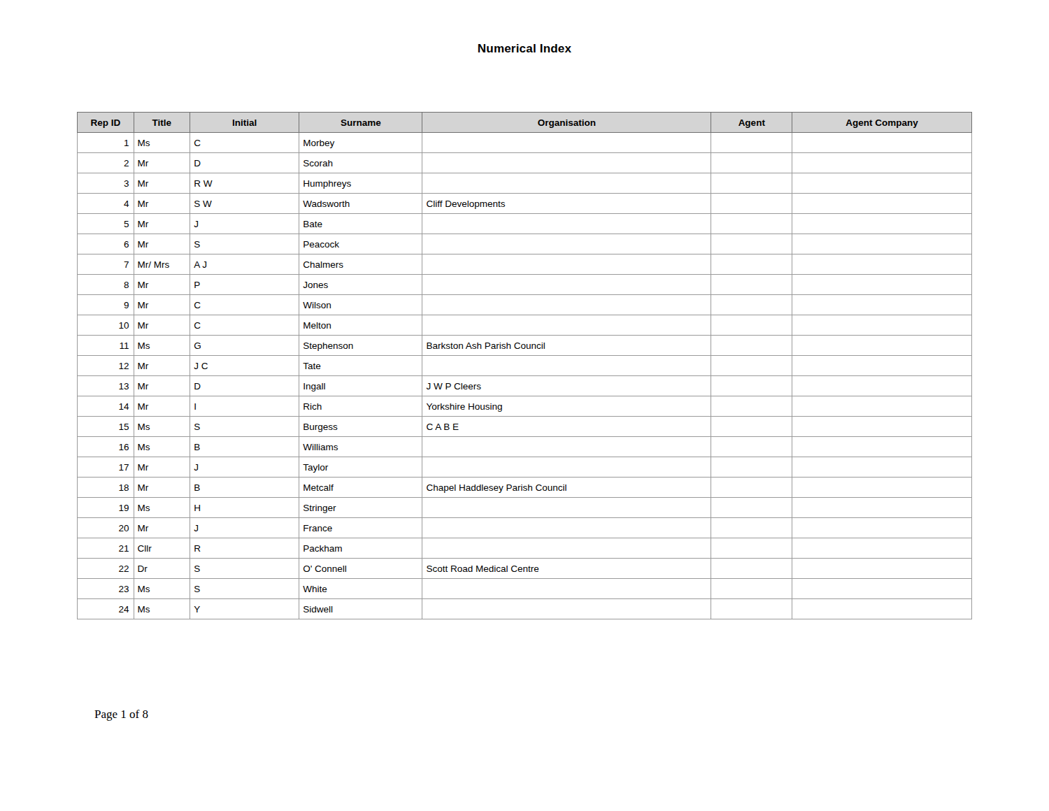Numerical Index
| Rep ID | Title | Initial | Surname | Organisation | Agent | Agent Company |
| --- | --- | --- | --- | --- | --- | --- |
| 1 | Ms | C | Morbey | | | |
| 2 | Mr | D | Scorah | | | |
| 3 | Mr | R W | Humphreys | | | |
| 4 | Mr | S W | Wadsworth | Cliff Developments | | |
| 5 | Mr | J | Bate | | | |
| 6 | Mr | S | Peacock | | | |
| 7 | Mr/ Mrs | A J | Chalmers | | | |
| 8 | Mr | P | Jones | | | |
| 9 | Mr | C | Wilson | | | |
| 10 | Mr | C | Melton | | | |
| 11 | Ms | G | Stephenson | Barkston Ash Parish Council | | |
| 12 | Mr | J C | Tate | | | |
| 13 | Mr | D | Ingall | J W P Cleers | | |
| 14 | Mr | I | Rich | Yorkshire Housing | | |
| 15 | Ms | S | Burgess | C A B E | | |
| 16 | Ms | B | Williams | | | |
| 17 | Mr | J | Taylor | | | |
| 18 | Mr | B | Metcalf | Chapel Haddlesey Parish Council | | |
| 19 | Ms | H | Stringer | | | |
| 20 | Mr | J | France | | | |
| 21 | Cllr | R | Packham | | | |
| 22 | Dr | S | O' Connell | Scott Road Medical Centre | | |
| 23 | Ms | S | White | | | |
| 24 | Ms | Y | Sidwell | | | |
Page 1 of 8